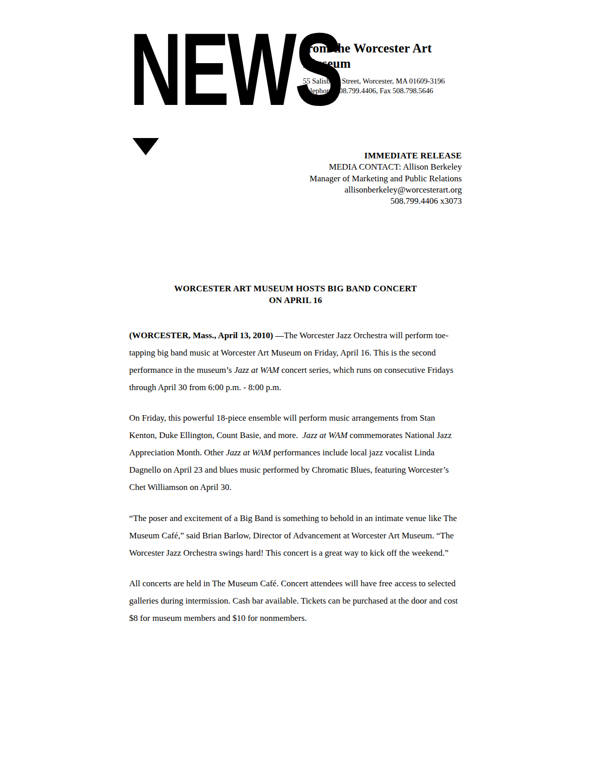NEWS
from the Worcester Art Museum
55 Salisbury Street, Worcester, MA 01609-3196
Telephone 508.799.4406, Fax 508.798.5646
IMMEDIATE RELEASE
MEDIA CONTACT: Allison Berkeley
Manager of Marketing and Public Relations
allisonberkeley@worcesterart.org
508.799.4406 x3073
WORCESTER ART MUSEUM HOSTS BIG BAND CONCERT
ON APRIL 16
(WORCESTER, Mass., April 13, 2010) —The Worcester Jazz Orchestra will perform toe-tapping big band music at Worcester Art Museum on Friday, April 16. This is the second performance in the museum’s Jazz at WAM concert series, which runs on consecutive Fridays through April 30 from 6:00 p.m. - 8:00 p.m.
On Friday, this powerful 18-piece ensemble will perform music arrangements from Stan Kenton, Duke Ellington, Count Basie, and more. Jazz at WAM commemorates National Jazz Appreciation Month. Other Jazz at WAM performances include local jazz vocalist Linda Dagnello on April 23 and blues music performed by Chromatic Blues, featuring Worcester’s Chet Williamson on April 30.
“The poser and excitement of a Big Band is something to behold in an intimate venue like The Museum Café,” said Brian Barlow, Director of Advancement at Worcester Art Museum. “The Worcester Jazz Orchestra swings hard! This concert is a great way to kick off the weekend.”
All concerts are held in The Museum Café. Concert attendees will have free access to selected galleries during intermission. Cash bar available. Tickets can be purchased at the door and cost $8 for museum members and $10 for nonmembers.